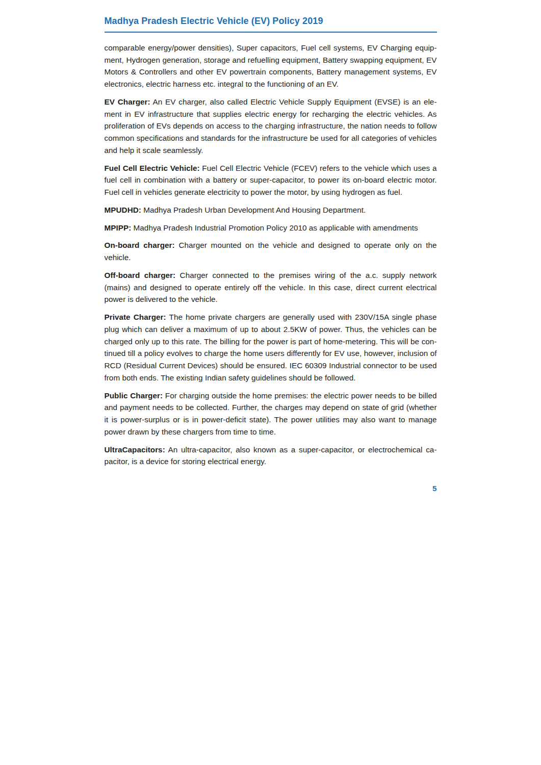Madhya Pradesh Electric Vehicle (EV) Policy 2019
comparable energy/power densities), Super capacitors, Fuel cell systems, EV Charging equipment, Hydrogen generation, storage and refuelling equipment, Battery swapping equipment, EV Motors & Controllers and other EV powertrain components, Battery man­agement systems, EV electronics, electric harness etc. integral to the functioning of an EV.
EV Charger: An EV charger, also called Electric Vehicle Supply Equipment (EVSE) is an element in EV infrastructure that supplies electric energy for recharging the electric vehi­cles. As proliferation of EVs depends on access to the charging infrastructure, the nation needs to follow common specifications and standards for the infrastructure be used for all categories of vehicles and help it scale seamlessly.
Fuel Cell Electric Vehicle: Fuel Cell Electric Vehicle (FCEV) refers to the vehicle which uses a fuel cell in combination with a battery or super-capacitor, to power its on-board electric motor. Fuel cell in vehicles generate electricity to power the motor, by using hydro­gen as fuel.
MPUDHD: Madhya Pradesh Urban Development And Housing Department.
MPIPP: Madhya Pradesh Industrial Promotion Policy 2010 as applicable with amendments
On-board charger: Charger mounted on the vehicle and designed to operate only on the vehicle.
Off-board charger: Charger connected to the premises wiring of the a.c. supply network (mains) and designed to operate entirely off the vehicle. In this case, direct current electri­cal power is delivered to the vehicle.
Private Charger: The home private chargers are generally used with 230V/15A single phase plug which can deliver a maximum of up to about 2.5KW of power. Thus, the vehi­cles can be charged only up to this rate. The billing for the power is part of home-metering. This will be continued till a policy evolves to charge the home users differently for EV use, however, inclusion of RCD (Residual Current Devices) should be ensured. IEC 60309 In­dustrial connector to be used from both ends. The existing Indian safety guidelines should be followed.
Public Charger: For charging outside the home premises: the electric power needs to be billed and payment needs to be collected. Further, the charges may depend on state of grid (whether it is power-surplus or is in power-deficit state). The power utilities may also want to manage power drawn by these chargers from time to time.
UltraCapacitors: An ultra-capacitor, also known as a super-capacitor, or electrochemical capacitor, is a device for storing electrical energy.
5